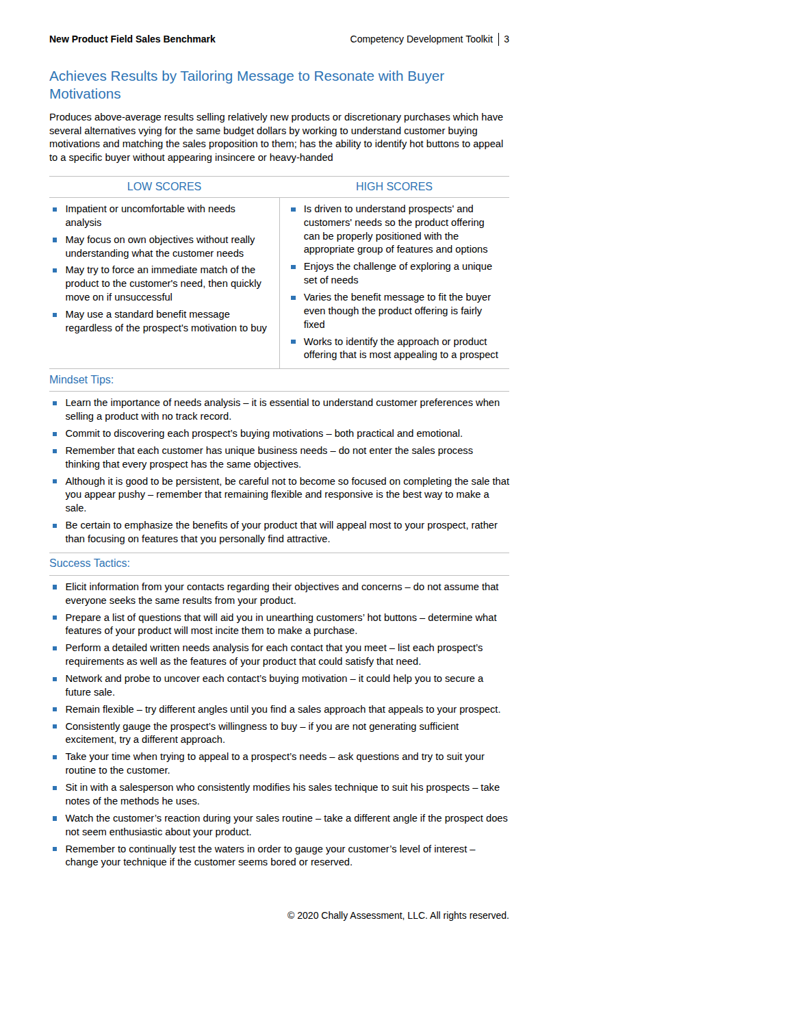New Product Field Sales Benchmark Competency Development Toolkit 3
Achieves Results by Tailoring Message to Resonate with Buyer Motivations
Produces above-average results selling relatively new products or discretionary purchases which have several alternatives vying for the same budget dollars by working to understand customer buying motivations and matching the sales proposition to them; has the ability to identify hot buttons to appeal to a specific buyer without appearing insincere or heavy-handed
| LOW SCORES | HIGH SCORES |
| --- | --- |
| Impatient or uncomfortable with needs analysis May focus on own objectives without really understanding what the customer needs May try to force an immediate match of the product to the customer's need, then quickly move on if unsuccessful May use a standard benefit message regardless of the prospect's motivation to buy | Is driven to understand prospects' and customers' needs so the product offering can be properly positioned with the appropriate group of features and options Enjoys the challenge of exploring a unique set of needs Varies the benefit message to fit the buyer even though the product offering is fairly fixed Works to identify the approach or product offering that is most appealing to a prospect |
Mindset Tips:
Learn the importance of needs analysis – it is essential to understand customer preferences when selling a product with no track record.
Commit to discovering each prospect’s buying motivations – both practical and emotional.
Remember that each customer has unique business needs – do not enter the sales process thinking that every prospect has the same objectives.
Although it is good to be persistent, be careful not to become so focused on completing the sale that you appear pushy – remember that remaining flexible and responsive is the best way to make a sale.
Be certain to emphasize the benefits of your product that will appeal most to your prospect, rather than focusing on features that you personally find attractive.
Success Tactics:
Elicit information from your contacts regarding their objectives and concerns – do not assume that everyone seeks the same results from your product.
Prepare a list of questions that will aid you in unearthing customers’ hot buttons – determine what features of your product will most incite them to make a purchase.
Perform a detailed written needs analysis for each contact that you meet – list each prospect’s requirements as well as the features of your product that could satisfy that need.
Network and probe to uncover each contact’s buying motivation – it could help you to secure a future sale.
Remain flexible – try different angles until you find a sales approach that appeals to your prospect.
Consistently gauge the prospect’s willingness to buy – if you are not generating sufficient excitement, try a different approach.
Take your time when trying to appeal to a prospect’s needs – ask questions and try to suit your routine to the customer.
Sit in with a salesperson who consistently modifies his sales technique to suit his prospects – take notes of the methods he uses.
Watch the customer’s reaction during your sales routine – take a different angle if the prospect does not seem enthusiastic about your product.
Remember to continually test the waters in order to gauge your customer’s level of interest – change your technique if the customer seems bored or reserved.
© 2020 Chally Assessment, LLC. All rights reserved.